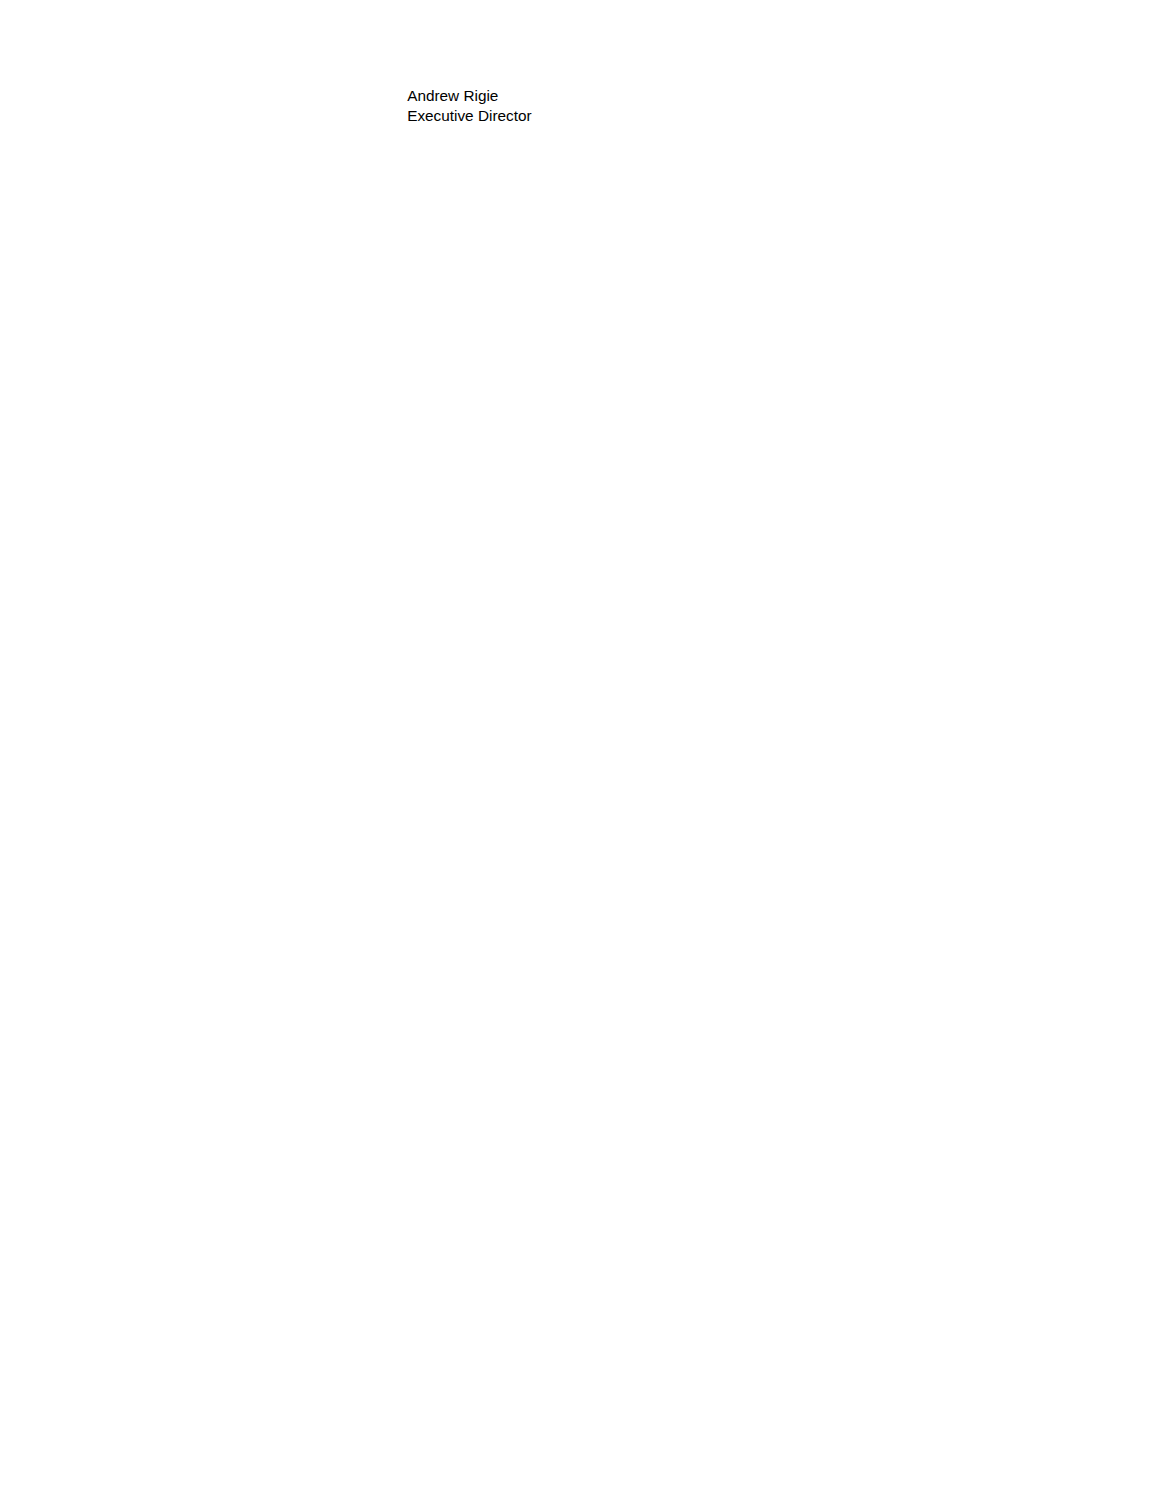Andrew Rigie
Executive Director